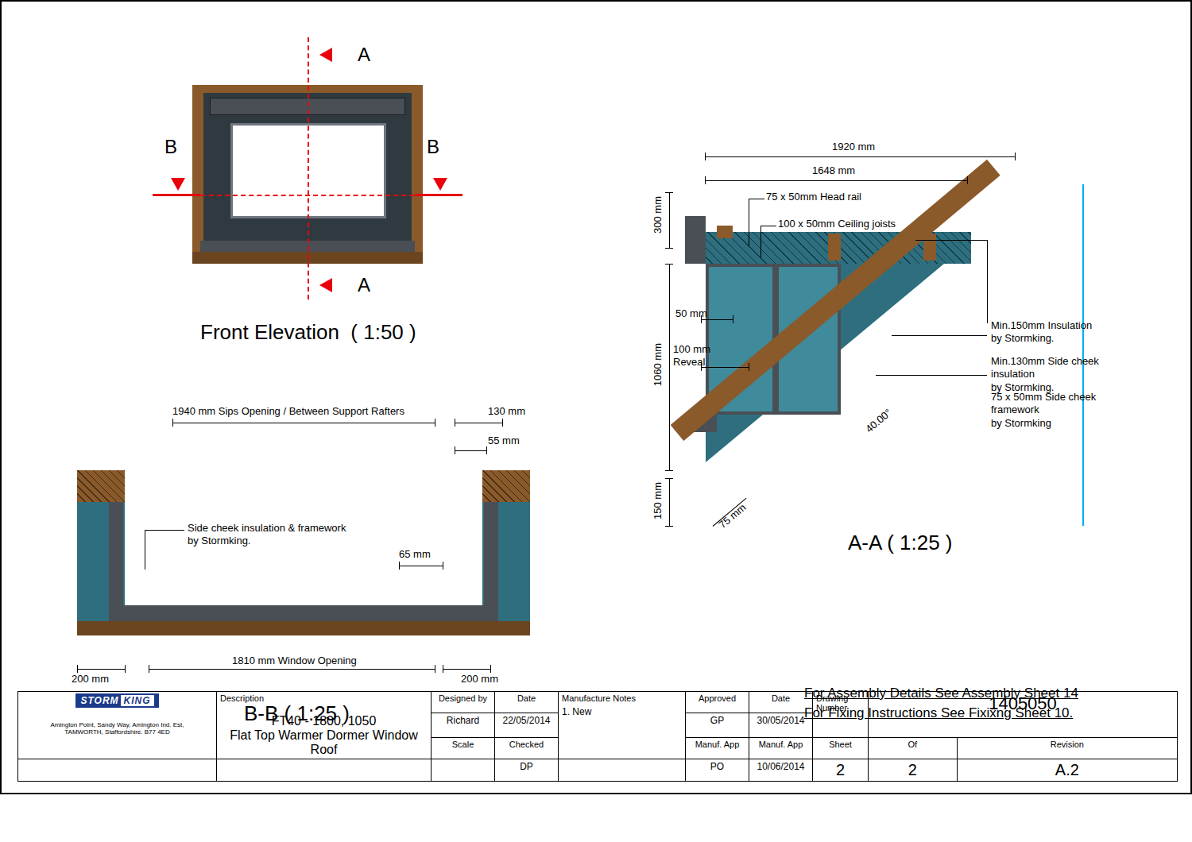A
A
B
B
Front Elevation ( 1:50 )
1940 mm Sips Opening / Between Support Rafters
130 mm
55 mm
65 mm
200 mm
1810 mm Window Opening
200 mm
Side cheek insulation & framework
by Stormking.
B-B ( 1:25 )
1920 mm
1648 mm
300 mm
1060 mm
150 mm
50 mm
100 mm
Reveal
75 mm
40.00°
75 x 50mm Head rail
100 x 50mm Ceiling joists
Min.150mm Insulation
by Stormking.
Min.130mm Side cheek insulation
by Stormking.
75 x 50mm Side cheek framework
by Stormking
A-A ( 1:25 )
For Assembly Details See Assembly Sheet 14
For Fixing Instructions See Fixixng Sheet 10.
| STORM KING Amington Point, Sandy Way, Amington Ind. Est, TAMWORTH, Staffordshire. B77 4ED | Description FT40 - 1800, 1050 Flat Top Warmer Dormer Window Roof | Designed by | Date | Manufacture Notes 1. New | Approved | Date | Drawing Number | 1405050 |
| Richard | 22/05/2014 | GP | 30/05/2014 |
| Scale | Checked | Manuf. App | Manuf. App | Sheet | Of | Revision |
| | | | DP | | PO | 10/06/2014 | 2 | 2 | A.2 |